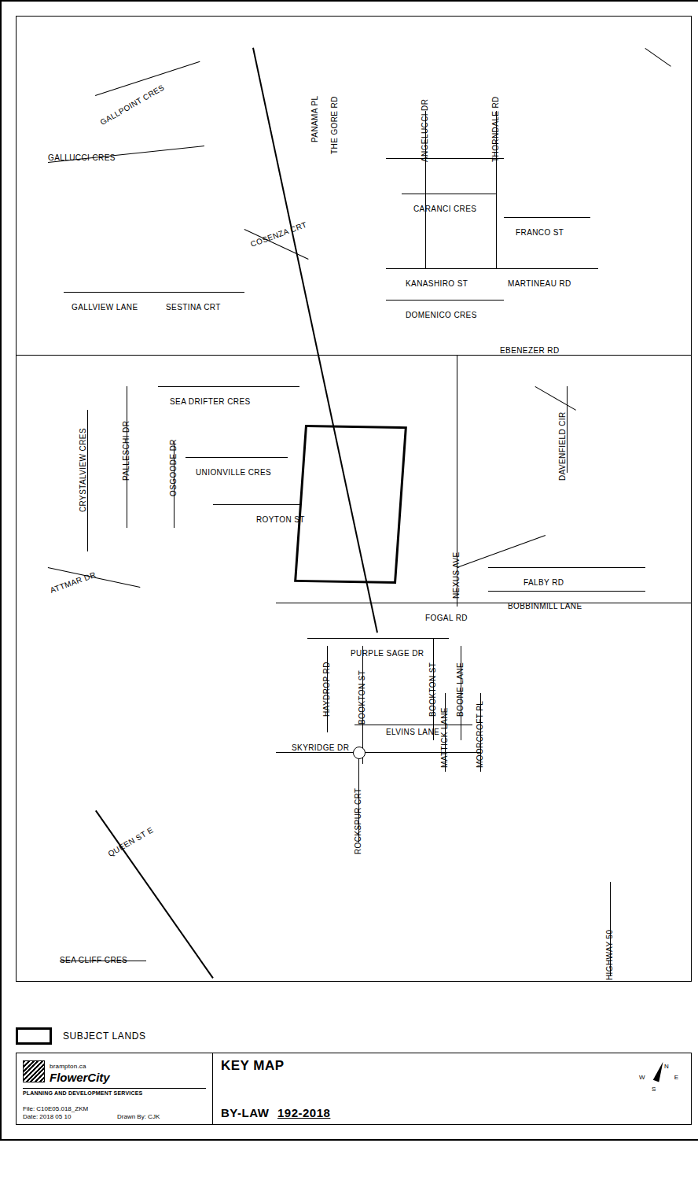GALLPOINT CRES GALLUCCI CRES PANAMA PL THE GORE RD COSENZA CRT GALLVIEW LANE SESTINA CRT ANGELUCCI DR THORNDALE RD CARANCI CRES FRANCO ST KANASHIRO ST MARTINEAU RD DOMENICO CRES EBENEZER RD SEA DRIFTER CRES DAVENFIELD CIR CRYSTALVIEW CRES PALLESCHI DR OSGOODE DR UNIONVILLE CRES ROYTON ST ATTMAR DR NEXUS AVE FALBY RD BOBBINMILL LANE FOGAL RD PURPLE SAGE DR HAYDROP RD BOOKTON ST BOOKTON ST BOONE LANE MATTICK LANE MOORCROFT PL ELVINS LANE SKYRIDGE DR ROCKSPUR CRT QUEEN ST E SEA CLIFF CRES HIGHWAY 50
SUBJECT LANDS
brampton.ca
FlowerCity
PLANNING AND DEVELOPMENT SERVICES
File: C10E05.018_ZKM
Date: 2018 05 10 Drawn By: CJK
KEY MAP
N S W E
BY-LAW 192-2018